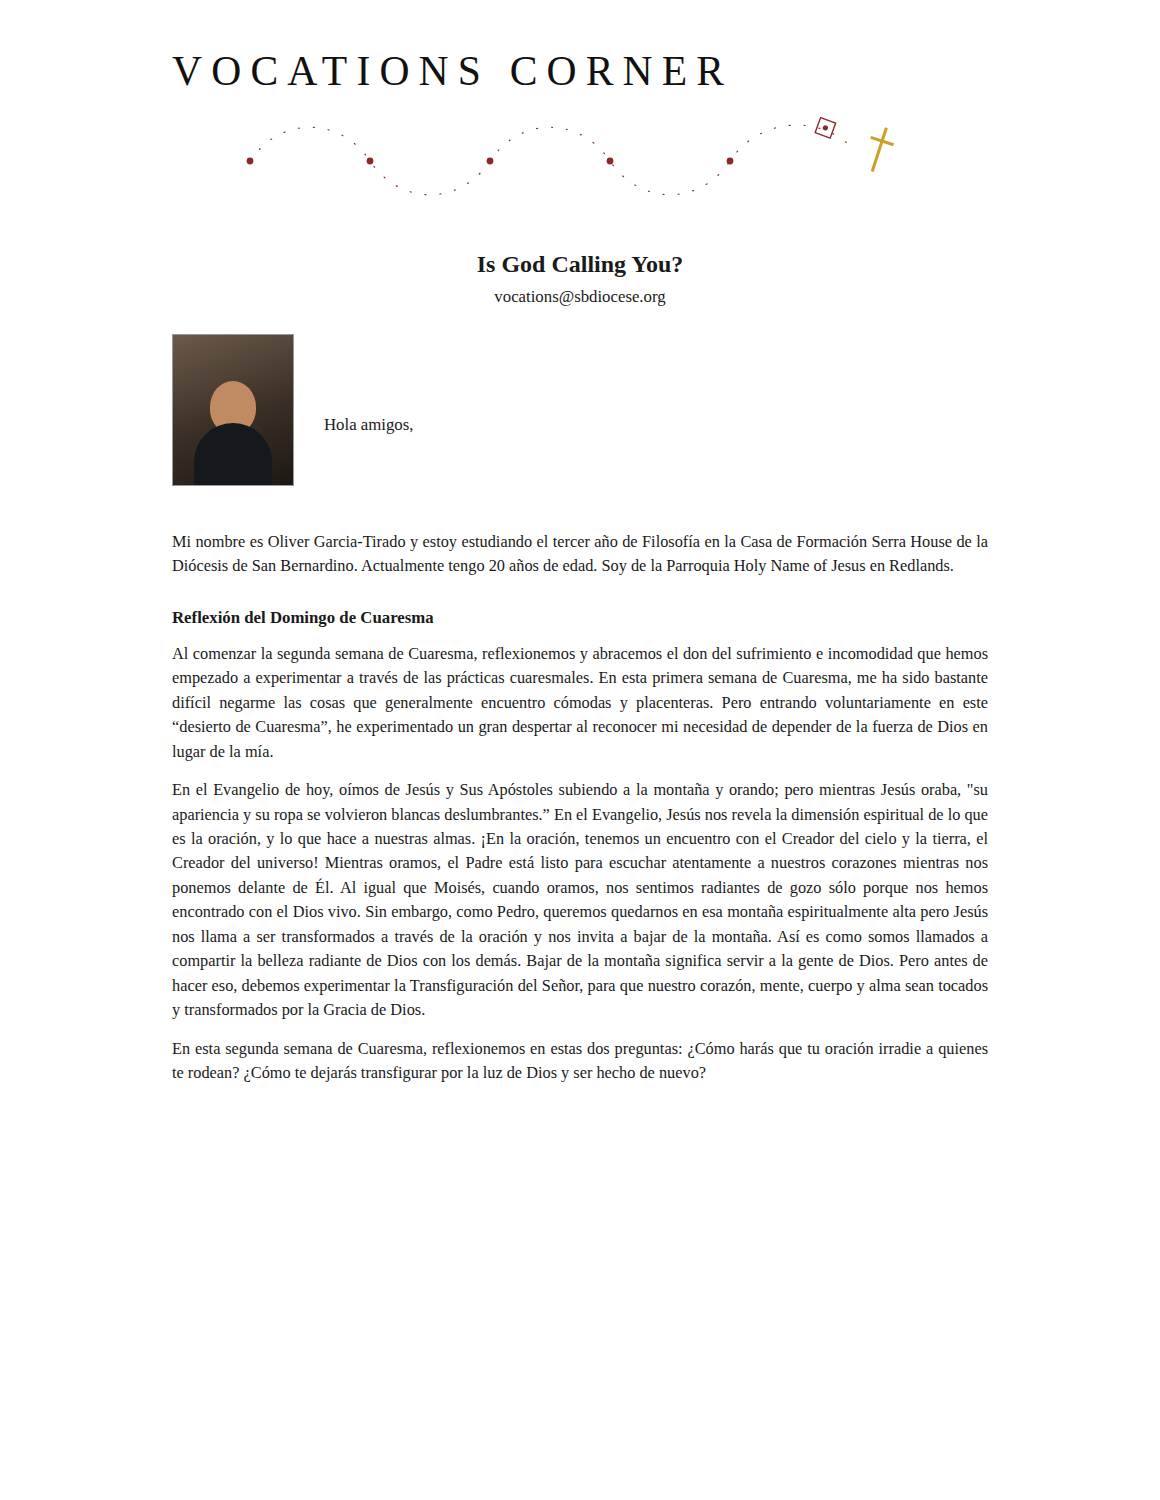Vocations Corner
Is God Calling You?
vocations@sbdiocese.org
Hola amigos,
Mi nombre es Oliver Garcia-Tirado y estoy estudiando el tercer año de Filosofía en la Casa de Formación Serra House de la Diócesis de San Bernardino. Actualmente tengo 20 años de edad. Soy de la Parroquia Holy Name of Jesus en Redlands.
Reflexión del Domingo de Cuaresma
Al comenzar la segunda semana de Cuaresma, reflexionemos y abracemos el don del sufrimiento e incomodidad que hemos empezado a experimentar a través de las prácticas cuaresmales. En esta primera semana de Cuaresma, me ha sido bastante difícil negarme las cosas que generalmente encuentro cómodas y placenteras. Pero entrando voluntariamente en este “desierto de Cuaresma”, he experimentado un gran despertar al reconocer mi necesidad de depender de la fuerza de Dios en lugar de la mía.
En el Evangelio de hoy, oímos de Jesús y Sus Apóstoles subiendo a la montaña y orando; pero mientras Jesús oraba, "su apariencia y su ropa se volvieron blancas deslumbrantes.” En el Evangelio, Jesús nos revela la dimensión espiritual de lo que es la oración, y lo que hace a nuestras almas. ¡En la oración, tenemos un encuentro con el Creador del cielo y la tierra, el Creador del universo! Mientras oramos, el Padre está listo para escuchar atentamente a nuestros corazones mientras nos ponemos delante de Él. Al igual que Moisés, cuando oramos, nos sentimos radiantes de gozo sólo porque nos hemos encontrado con el Dios vivo. Sin embargo, como Pedro, queremos quedarnos en esa montaña espiritualmente alta pero Jesús nos llama a ser transformados a través de la oración y nos invita a bajar de la montaña. Así es como somos llamados a compartir la belleza radiante de Dios con los demás. Bajar de la montaña significa servir a la gente de Dios. Pero antes de hacer eso, debemos experimentar la Transfiguración del Señor, para que nuestro corazón, mente, cuerpo y alma sean tocados y transformados por la Gracia de Dios.
En esta segunda semana de Cuaresma, reflexionemos en estas dos preguntas: ¿Cómo harás que tu oración irradie a quienes te rodean? ¿Cómo te dejarás transfigurar por la luz de Dios y ser hecho de nuevo?